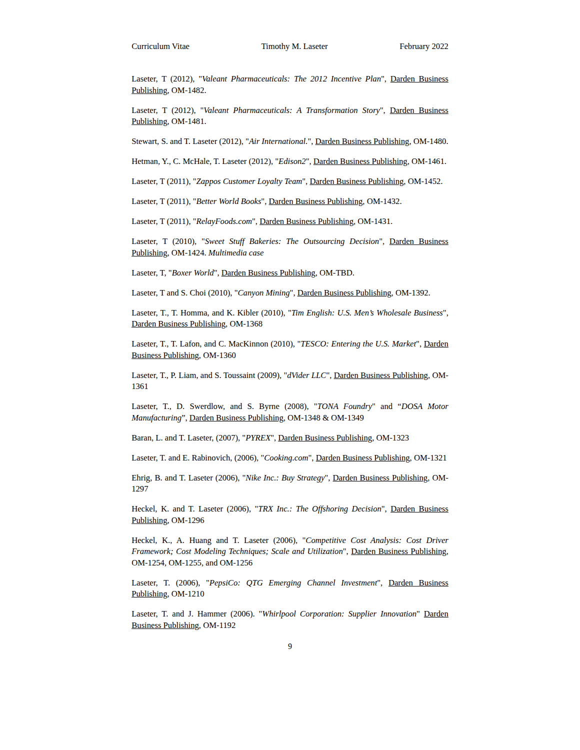Curriculum Vitae Timothy M. Laseter February 2022
Laseter, T (2012), "Valeant Pharmaceuticals: The 2012 Incentive Plan", Darden Business Publishing, OM-1482.
Laseter, T (2012), "Valeant Pharmaceuticals: A Transformation Story", Darden Business Publishing, OM-1481.
Stewart, S. and T. Laseter (2012), "Air International.", Darden Business Publishing, OM-1480.
Hetman, Y., C. McHale, T. Laseter (2012), "Edison2", Darden Business Publishing, OM-1461.
Laseter, T (2011), "Zappos Customer Loyalty Team", Darden Business Publishing, OM-1452.
Laseter, T (2011), "Better World Books", Darden Business Publishing, OM-1432.
Laseter, T (2011), "RelayFoods.com", Darden Business Publishing, OM-1431.
Laseter, T (2010), "Sweet Stuff Bakeries: The Outsourcing Decision", Darden Business Publishing, OM-1424. Multimedia case
Laseter, T, "Boxer World", Darden Business Publishing, OM-TBD.
Laseter, T and S. Choi (2010), "Canyon Mining", Darden Business Publishing, OM-1392.
Laseter, T., T. Homma, and K. Kibler (2010), "Tim English: U.S. Men’s Wholesale Business", Darden Business Publishing, OM-1368
Laseter, T., T. Lafon, and C. MacKinnon (2010), "TESCO: Entering the U.S. Market", Darden Business Publishing, OM-1360
Laseter, T., P. Liam, and S. Toussaint (2009), "dVider LLC", Darden Business Publishing, OM-1361
Laseter, T., D. Swerdlow, and S. Byrne (2008), "TONA Foundry" and “DOSA Motor Manufacturing”, Darden Business Publishing, OM-1348 & OM-1349
Baran, L. and T. Laseter, (2007), "PYREX", Darden Business Publishing, OM-1323
Laseter, T. and E. Rabinovich, (2006), "Cooking.com", Darden Business Publishing, OM-1321
Ehrig, B. and T. Laseter (2006), "Nike Inc.: Buy Strategy", Darden Business Publishing, OM-1297
Heckel, K. and T. Laseter (2006), "TRX Inc.: The Offshoring Decision", Darden Business Publishing, OM-1296
Heckel, K., A. Huang and T. Laseter (2006), "Competitive Cost Analysis: Cost Driver Framework; Cost Modeling Techniques; Scale and Utilization", Darden Business Publishing, OM-1254, OM-1255, and OM-1256
Laseter, T. (2006), "PepsiCo: QTG Emerging Channel Investment", Darden Business Publishing, OM-1210
Laseter, T. and J. Hammer (2006). "Whirlpool Corporation: Supplier Innovation" Darden Business Publishing, OM-1192
9